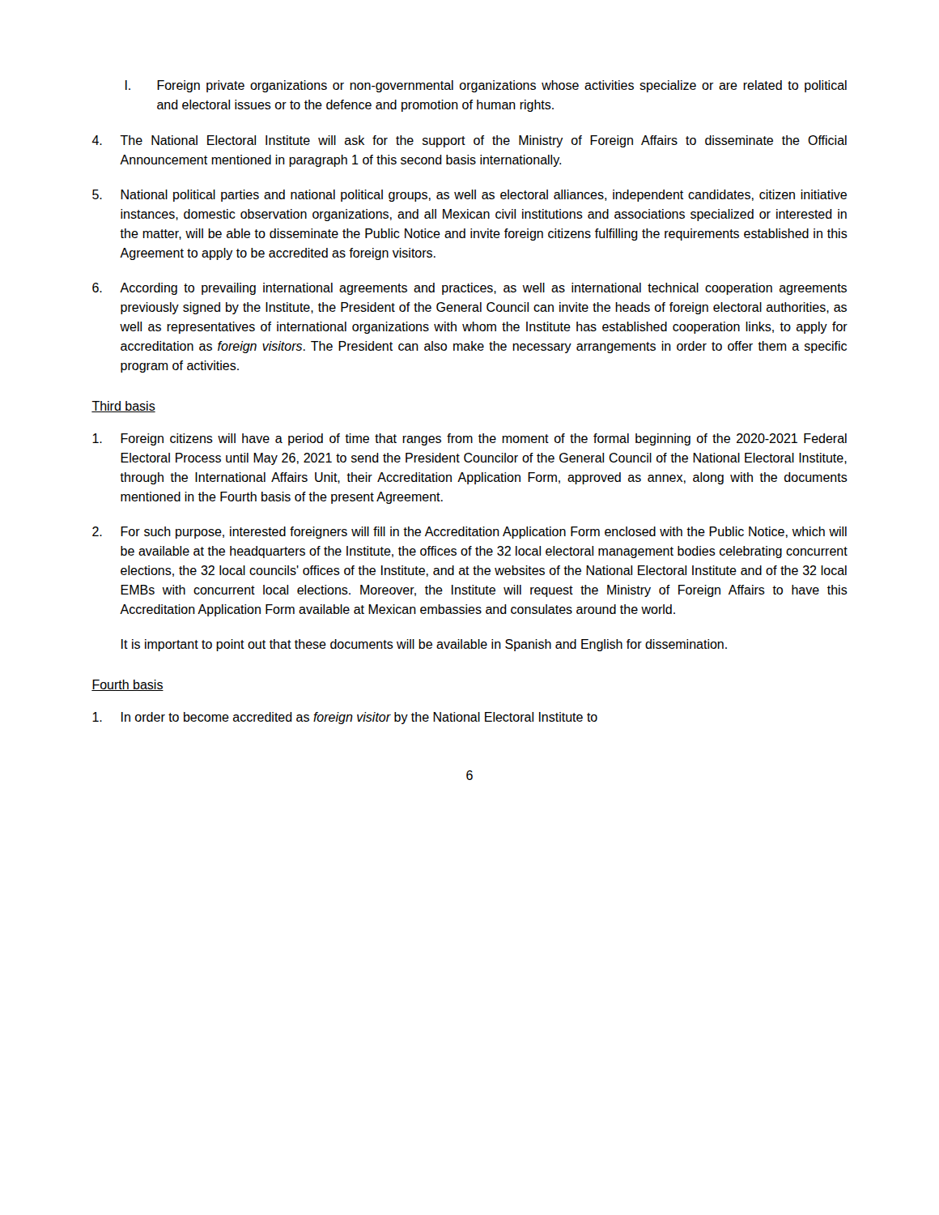I.
Foreign private organizations or non-governmental organizations whose activities specialize or are related to political and electoral issues or to the defence and promotion of human rights.
4.
The National Electoral Institute will ask for the support of the Ministry of Foreign Affairs to disseminate the Official Announcement mentioned in paragraph 1 of this second basis internationally.
5.
National political parties and national political groups, as well as electoral alliances, independent candidates, citizen initiative instances, domestic observation organizations, and all Mexican civil institutions and associations specialized or interested in the matter, will be able to disseminate the Public Notice and invite foreign citizens fulfilling the requirements established in this Agreement to apply to be accredited as foreign visitors.
6.
According to prevailing international agreements and practices, as well as international technical cooperation agreements previously signed by the Institute, the President of the General Council can invite the heads of foreign electoral authorities, as well as representatives of international organizations with whom the Institute has established cooperation links, to apply for accreditation as foreign visitors. The President can also make the necessary arrangements in order to offer them a specific program of activities.
Third basis
1.
Foreign citizens will have a period of time that ranges from the moment of the formal beginning of the 2020-2021 Federal Electoral Process until May 26, 2021 to send the President Councilor of the General Council of the National Electoral Institute, through the International Affairs Unit, their Accreditation Application Form, approved as annex, along with the documents mentioned in the Fourth basis of the present Agreement.
2.
For such purpose, interested foreigners will fill in the Accreditation Application Form enclosed with the Public Notice, which will be available at the headquarters of the Institute, the offices of the 32 local electoral management bodies celebrating concurrent elections, the 32 local councils' offices of the Institute, and at the websites of the National Electoral Institute and of the 32 local EMBs with concurrent local elections. Moreover, the Institute will request the Ministry of Foreign Affairs to have this Accreditation Application Form available at Mexican embassies and consulates around the world.
It is important to point out that these documents will be available in Spanish and English for dissemination.
Fourth basis
1.
In order to become accredited as foreign visitor by the National Electoral Institute to
6